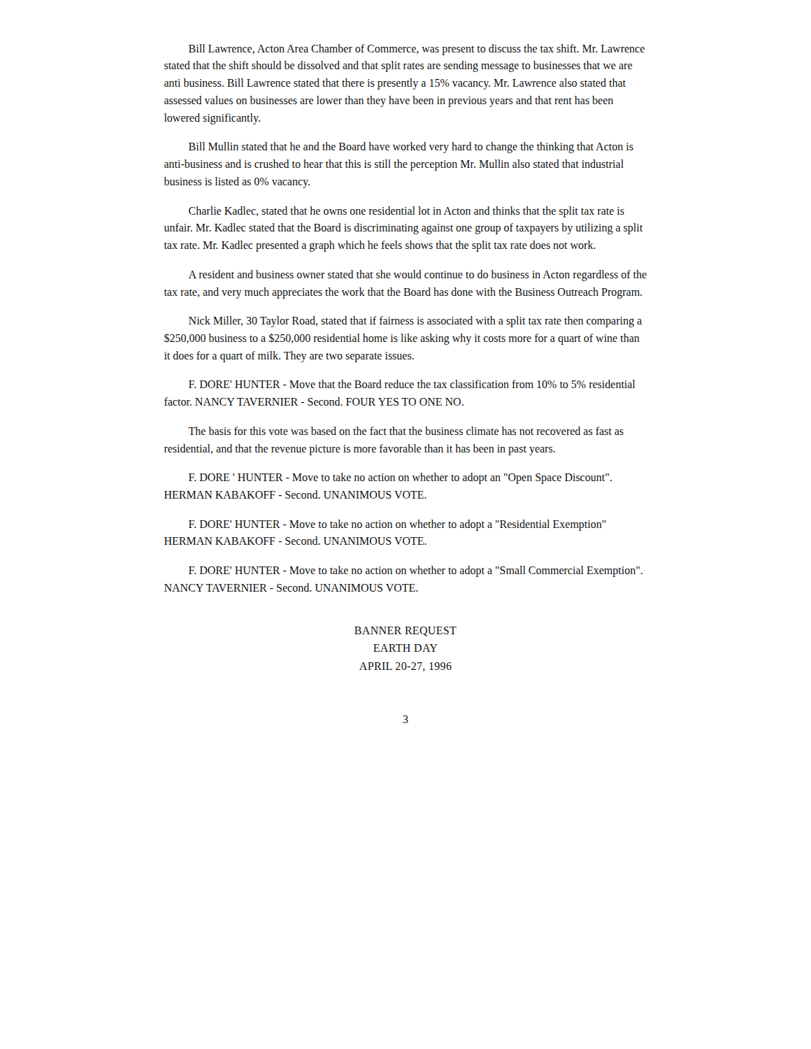Bill Lawrence, Acton Area Chamber of Commerce, was present to discuss the tax shift. Mr. Lawrence stated that the shift should be dissolved and that split rates are sending message to businesses that we are anti business. Bill Lawrence stated that there is presently a 15% vacancy. Mr. Lawrence also stated that assessed values on businesses are lower than they have been in previous years and that rent has been lowered significantly.
Bill Mullin stated that he and the Board have worked very hard to change the thinking that Acton is anti-business and is crushed to hear that this is still the perception Mr. Mullin also stated that industrial business is listed as 0% vacancy.
Charlie Kadlec, stated that he owns one residential lot in Acton and thinks that the split tax rate is unfair. Mr. Kadlec stated that the Board is discriminating against one group of taxpayers by utilizing a split tax rate. Mr. Kadlec presented a graph which he feels shows that the split tax rate does not work.
A resident and business owner stated that she would continue to do business in Acton regardless of the tax rate, and very much appreciates the work that the Board has done with the Business Outreach Program.
Nick Miller, 30 Taylor Road, stated that if fairness is associated with a split tax rate then comparing a $250,000 business to a $250,000 residential home is like asking why it costs more for a quart of wine than it does for a quart of milk. They are two separate issues.
F. DORE' HUNTER - Move that the Board reduce the tax classification from 10% to 5% residential factor. NANCY TAVERNIER - Second. FOUR YES TO ONE NO.
The basis for this vote was based on the fact that the business climate has not recovered as fast as residential, and that the revenue picture is more favorable than it has been in past years.
F. DORE ' HUNTER - Move to take no action on whether to adopt an "Open Space Discount". HERMAN KABAKOFF - Second. UNANIMOUS VOTE.
F. DORE' HUNTER - Move to take no action on whether to adopt a "Residential Exemption" HERMAN KABAKOFF - Second. UNANIMOUS VOTE.
F. DORE' HUNTER - Move to take no action on whether to adopt a "Small Commercial Exemption". NANCY TAVERNIER - Second. UNANIMOUS VOTE.
BANNER REQUEST
EARTH DAY
APRIL 20-27, 1996
3